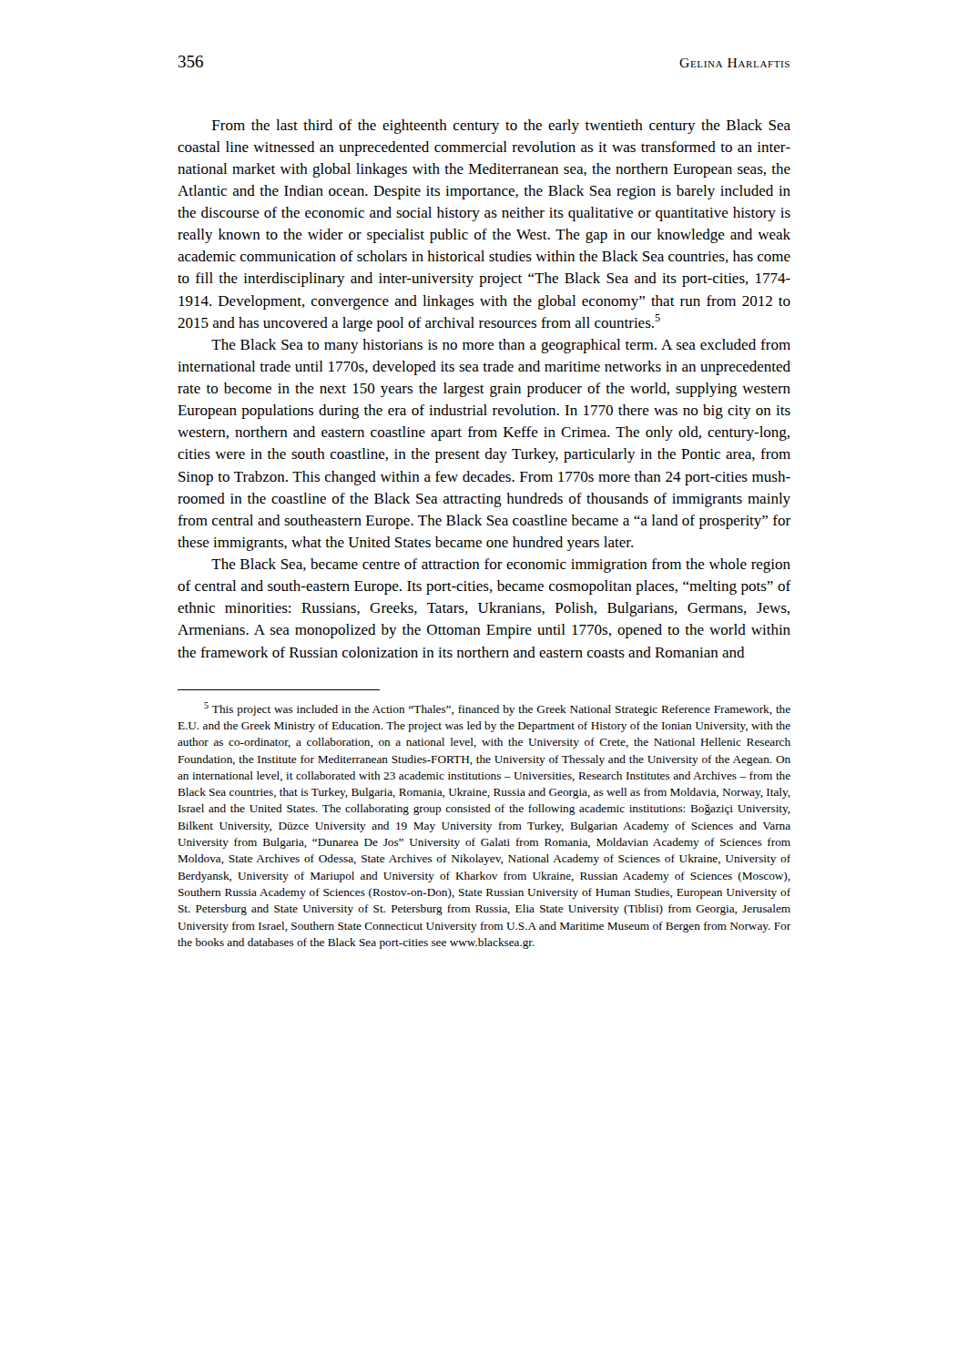356 Gelina Harlaftis
From the last third of the eighteenth century to the early twentieth century the Black Sea coastal line witnessed an unprecedented commercial revolution as it was transformed to an international market with global linkages with the Mediterranean sea, the northern European seas, the Atlantic and the Indian ocean. Despite its importance, the Black Sea region is barely included in the discourse of the economic and social history as neither its qualitative or quantitative history is really known to the wider or specialist public of the West. The gap in our knowledge and weak academic communication of scholars in historical studies within the Black Sea countries, has come to fill the interdisciplinary and inter-university project “The Black Sea and its port-cities, 1774-1914. Development, convergence and linkages with the global economy” that run from 2012 to 2015 and has uncovered a large pool of archival resources from all countries.5
The Black Sea to many historians is no more than a geographical term. A sea excluded from international trade until 1770s, developed its sea trade and maritime networks in an unprecedented rate to become in the next 150 years the largest grain producer of the world, supplying western European populations during the era of industrial revolution. In 1770 there was no big city on its western, northern and eastern coastline apart from Keffe in Crimea. The only old, century-long, cities were in the south coastline, in the present day Turkey, particularly in the Pontic area, from Sinop to Trabzon. This changed within a few decades. From 1770s more than 24 port-cities mushroomed in the coastline of the Black Sea attracting hundreds of thousands of immigrants mainly from central and southeastern Europe. The Black Sea coastline became a “a land of prosperity” for these immigrants, what the United States became one hundred years later.
The Black Sea, became centre of attraction for economic immigration from the whole region of central and south-eastern Europe. Its port-cities, became cosmopolitan places, “melting pots” of ethnic minorities: Russians, Greeks, Tatars, Ukranians, Polish, Bulgarians, Germans, Jews, Armenians. A sea monopolized by the Ottoman Empire until 1770s, opened to the world within the framework of Russian colonization in its northern and eastern coasts and Romanian and
5 This project was included in the Action “Thales”, financed by the Greek National Strategic Reference Framework, the E.U. and the Greek Ministry of Education. The project was led by the Department of History of the Ionian University, with the author as co-ordinator, a collaboration, on a national level, with the University of Crete, the National Hellenic Research Foundation, the Institute for Mediterranean Studies-FORTH, the University of Thessaly and the University of the Aegean. On an international level, it collaborated with 23 academic institutions – Universities, Research Institutes and Archives – from the Black Sea countries, that is Turkey, Bulgaria, Romania, Ukraine, Russia and Georgia, as well as from Moldavia, Norway, Italy, Israel and the United States. The collaborating group consisted of the following academic institutions: Boğaziçi University, Bilkent University, Düzce University and 19 May University from Turkey, Bulgarian Academy of Sciences and Varna University from Bulgaria, “Dunarea De Jos” University of Galati from Romania, Moldavian Academy of Sciences from Moldova, State Archives of Odessa, State Archives of Nikolayev, National Academy of Sciences of Ukraine, University of Berdyansk, University of Mariupol and University of Kharkov from Ukraine, Russian Academy of Sciences (Moscow), Southern Russia Academy of Sciences (Rostov-on-Don), State Russian University of Human Studies, European University of St. Petersburg and State University of St. Petersburg from Russia, Elia State University (Tiblisi) from Georgia, Jerusalem University from Israel, Southern State Connecticut University from U.S.A and Maritime Museum of Bergen from Norway. For the books and databases of the Black Sea port-cities see www.blacksea.gr.